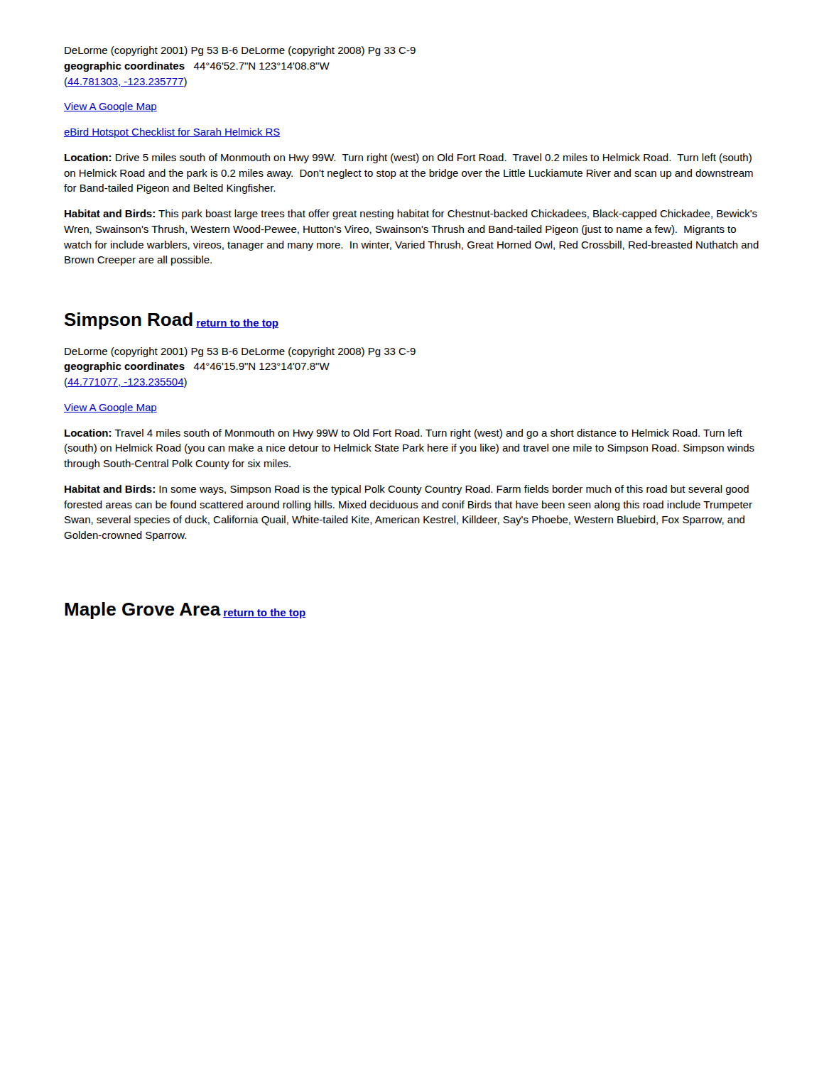DeLorme (copyright 2001) Pg 53 B-6 DeLorme (copyright 2008) Pg 33 C-9
geographic coordinates 44°46'52.7"N 123°14'08.8"W
(44.781303, -123.235777)
View A Google Map
eBird Hotspot Checklist for Sarah Helmick RS
Location: Drive 5 miles south of Monmouth on Hwy 99W. Turn right (west) on Old Fort Road. Travel 0.2 miles to Helmick Road. Turn left (south) on Helmick Road and the park is 0.2 miles away. Don't neglect to stop at the bridge over the Little Luckiamute River and scan up and downstream for Band-tailed Pigeon and Belted Kingfisher.
Habitat and Birds: This park boast large trees that offer great nesting habitat for Chestnut-backed Chickadees, Black-capped Chickadee, Bewick's Wren, Swainson's Thrush, Western Wood-Pewee, Hutton's Vireo, Swainson's Thrush and Band-tailed Pigeon (just to name a few). Migrants to watch for include warblers, vireos, tanager and many more. In winter, Varied Thrush, Great Horned Owl, Red Crossbill, Red-breasted Nuthatch and Brown Creeper are all possible.
Simpson Road
return to the top
DeLorme (copyright 2001) Pg 53 B-6 DeLorme (copyright 2008) Pg 33 C-9
geographic coordinates 44°46'15.9"N 123°14'07.8"W
(44.771077, -123.235504)
View A Google Map
Location: Travel 4 miles south of Monmouth on Hwy 99W to Old Fort Road. Turn right (west) and go a short distance to Helmick Road. Turn left (south) on Helmick Road (you can make a nice detour to Helmick State Park here if you like) and travel one mile to Simpson Road. Simpson winds through South-Central Polk County for six miles.
Habitat and Birds: In some ways, Simpson Road is the typical Polk County Country Road. Farm fields border much of this road but several good forested areas can be found scattered around rolling hills. Mixed deciduous and conif Birds that have been seen along this road include Trumpeter Swan, several species of duck, California Quail, White-tailed Kite, American Kestrel, Killdeer, Say's Phoebe, Western Bluebird, Fox Sparrow, and Golden-crowned Sparrow.
Maple Grove Area
return to the top